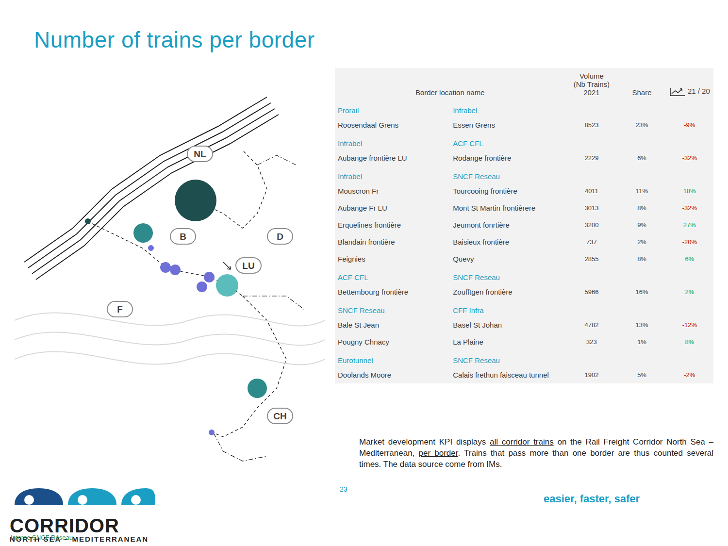Number of trains per border
NL
B
D
LU
F
CH
| Border location name | Volume (Nb Trains) 2021 | Share | 21 / 20 |
| --- | --- | --- | --- |
| Prorail | Infrabel | | | |
| Roosendaal Grens | Essen Grens | 8523 | 23% | -9% |
| Infrabel | ACF CFL | | | |
| Aubange frontière LU | Rodange frontière | 2229 | 6% | -32% |
| Infrabel | SNCF Reseau | | | |
| Mouscron Fr | Tourcooing frontière | 4011 | 11% | 18% |
| Aubange Fr LU | Mont St Martin frontièrere | 3013 | 8% | -32% |
| Erquelines frontière | Jeumont fonrtière | 3200 | 9% | 27% |
| Blandain frontière | Baisieux frontière | 737 | 2% | -20% |
| Feignies | Quevy | 2855 | 8% | 6% |
| ACF CFL | SNCF Reseau | | | |
| Bettembourg frontière | Zoufftgen frontière | 5966 | 16% | 2% |
| SNCF Reseau | CFF Infra | | | |
| Bale St Jean | Basel St Johan | 4782 | 13% | -12% |
| Pougny Chnacy | La Plaine | 323 | 1% | 8% |
| Eurotunnel | SNCF Reseau | | | |
| Doolands Moore | Calais frethun faisceau tunnel | 1902 | 5% | -2% |
Market development KPI displays all corridor trains on the Rail Freight Corridor North Sea – Mediterranean, per border. Trains that pass more than one border are thus counted several times. The data source come from IMs.
23
easier, faster, safer
CORRIDOR
NORTH SEA – MEDITERRANEAN
Interne SNCF Réseau